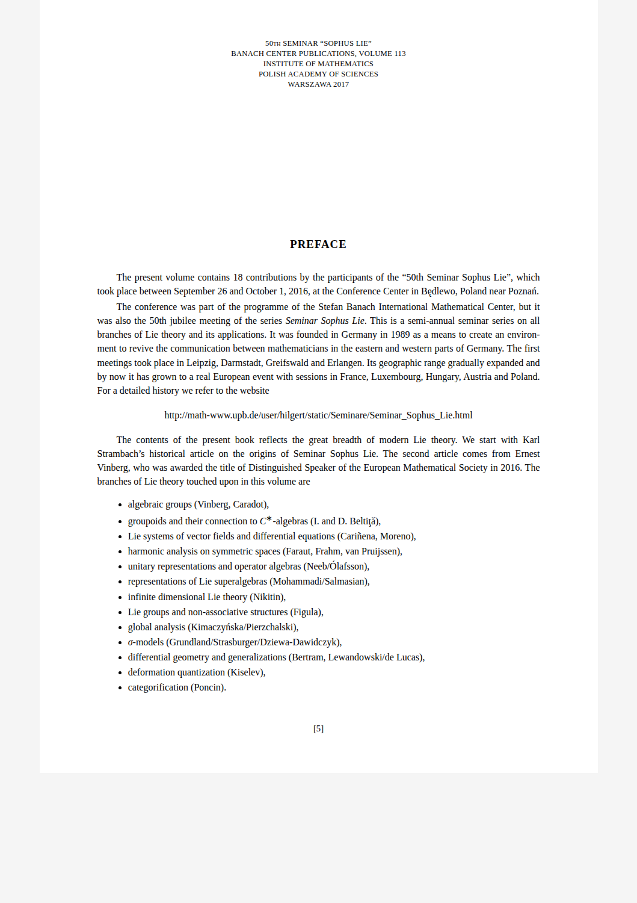50th SEMINAR “SOPHUS LIE”
BANACH CENTER PUBLICATIONS, VOLUME 113
INSTITUTE OF MATHEMATICS
POLISH ACADEMY OF SCIENCES
WARSZAWA 2017
PREFACE
The present volume contains 18 contributions by the participants of the “50th Seminar Sophus Lie”, which took place between September 26 and October 1, 2016, at the Conference Center in Będlewo, Poland near Poznań.
The conference was part of the programme of the Stefan Banach International Mathematical Center, but it was also the 50th jubilee meeting of the series Seminar Sophus Lie. This is a semi-annual seminar series on all branches of Lie theory and its applications. It was founded in Germany in 1989 as a means to create an environment to revive the communication between mathematicians in the eastern and western parts of Germany. The first meetings took place in Leipzig, Darmstadt, Greifswald and Erlangen. Its geographic range gradually expanded and by now it has grown to a real European event with sessions in France, Luxembourg, Hungary, Austria and Poland. For a detailed history we refer to the website
http://math-www.upb.de/user/hilgert/static/Seminare/Seminar_Sophus_Lie.html
The contents of the present book reflects the great breadth of modern Lie theory. We start with Karl Strambach’s historical article on the origins of Seminar Sophus Lie. The second article comes from Ernest Vinberg, who was awarded the title of Distinguished Speaker of the European Mathematical Society in 2016. The branches of Lie theory touched upon in this volume are
algebraic groups (Vinberg, Caradot),
groupoids and their connection to C∗-algebras (I. and D. Beltiţă),
Lie systems of vector fields and differential equations (Cariñena, Moreno),
harmonic analysis on symmetric spaces (Faraut, Frahm, van Pruijssen),
unitary representations and operator algebras (Neeb/Ólafsson),
representations of Lie superalgebras (Mohammadi/Salmasian),
infinite dimensional Lie theory (Nikitin),
Lie groups and non-associative structures (Figula),
global analysis (Kimaczyńska/Pierzchalski),
σ-models (Grundland/Strasburger/Dziewa-Dawidczyk),
differential geometry and generalizations (Bertram, Lewandowski/de Lucas),
deformation quantization (Kiselev),
categorification (Poncin).
[5]